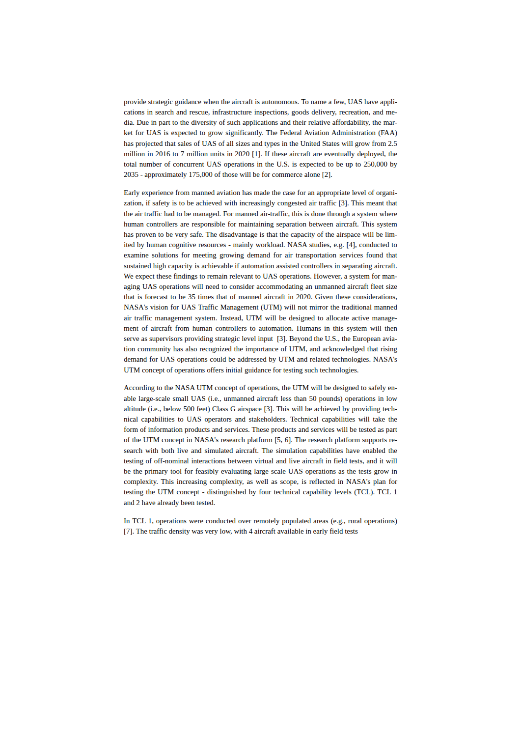provide strategic guidance when the aircraft is autonomous. To name a few, UAS have applications in search and rescue, infrastructure inspections, goods delivery, recreation, and media. Due in part to the diversity of such applications and their relative affordability, the market for UAS is expected to grow significantly. The Federal Aviation Administration (FAA) has projected that sales of UAS of all sizes and types in the United States will grow from 2.5 million in 2016 to 7 million units in 2020 [1]. If these aircraft are eventually deployed, the total number of concurrent UAS operations in the U.S. is expected to be up to 250,000 by 2035 - approximately 175,000 of those will be for commerce alone [2].
Early experience from manned aviation has made the case for an appropriate level of organization, if safety is to be achieved with increasingly congested air traffic [3]. This meant that the air traffic had to be managed. For manned air-traffic, this is done through a system where human controllers are responsible for maintaining separation between aircraft. This system has proven to be very safe. The disadvantage is that the capacity of the airspace will be limited by human cognitive resources - mainly workload. NASA studies, e.g. [4], conducted to examine solutions for meeting growing demand for air transportation services found that sustained high capacity is achievable if automation assisted controllers in separating aircraft. We expect these findings to remain relevant to UAS operations. However, a system for managing UAS operations will need to consider accommodating an unmanned aircraft fleet size that is forecast to be 35 times that of manned aircraft in 2020. Given these considerations, NASA's vision for UAS Traffic Management (UTM) will not mirror the traditional manned air traffic management system. Instead, UTM will be designed to allocate active management of aircraft from human controllers to automation. Humans in this system will then serve as supervisors providing strategic level input [3]. Beyond the U.S., the European aviation community has also recognized the importance of UTM, and acknowledged that rising demand for UAS operations could be addressed by UTM and related technologies. NASA's UTM concept of operations offers initial guidance for testing such technologies.
According to the NASA UTM concept of operations, the UTM will be designed to safely enable large-scale small UAS (i.e., unmanned aircraft less than 50 pounds) operations in low altitude (i.e., below 500 feet) Class G airspace [3]. This will be achieved by providing technical capabilities to UAS operators and stakeholders. Technical capabilities will take the form of information products and services. These products and services will be tested as part of the UTM concept in NASA's research platform [5, 6]. The research platform supports research with both live and simulated aircraft. The simulation capabilities have enabled the testing of off-nominal interactions between virtual and live aircraft in field tests, and it will be the primary tool for feasibly evaluating large scale UAS operations as the tests grow in complexity. This increasing complexity, as well as scope, is reflected in NASA's plan for testing the UTM concept - distinguished by four technical capability levels (TCL). TCL 1 and 2 have already been tested.
In TCL 1, operations were conducted over remotely populated areas (e.g., rural operations) [7]. The traffic density was very low, with 4 aircraft available in early field tests